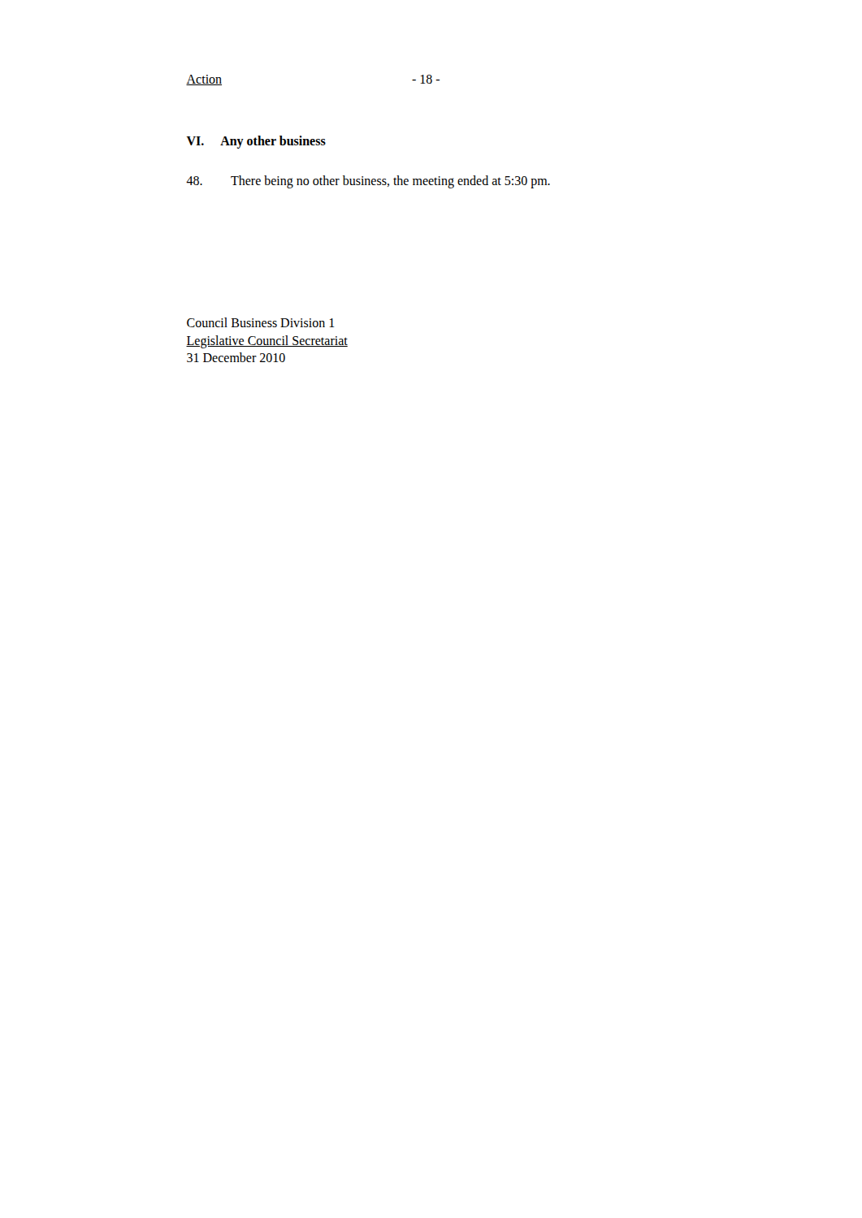Action - 18 -
VI. Any other business
48. There being no other business, the meeting ended at 5:30 pm.
Council Business Division 1
Legislative Council Secretariat
31 December 2010